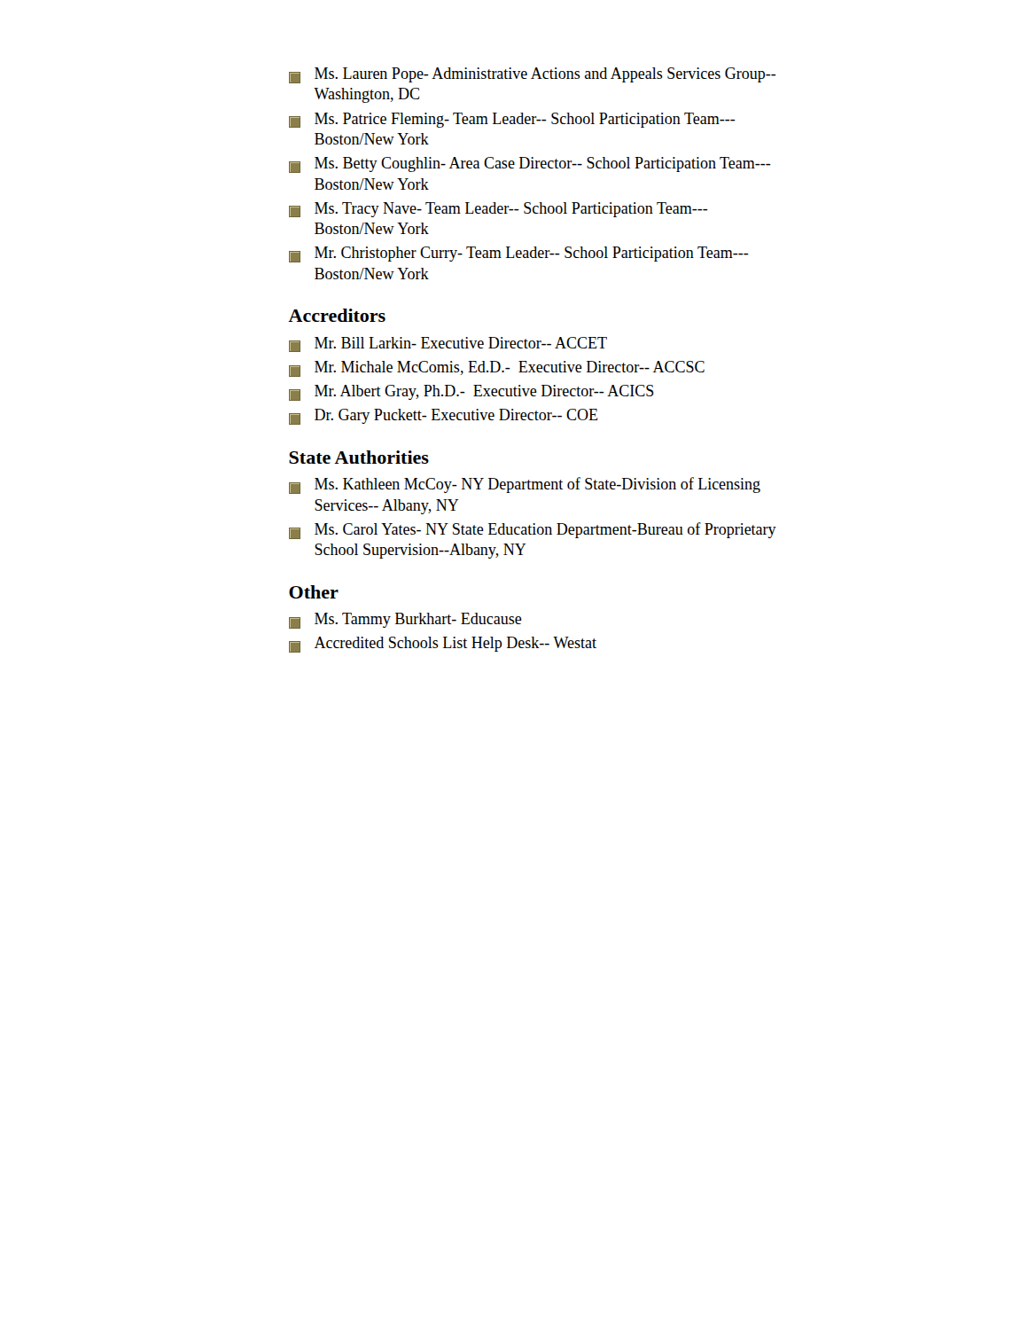Ms. Lauren Pope- Administrative Actions and Appeals Services Group-- Washington, DC
Ms. Patrice Fleming- Team Leader-- School Participation Team--- Boston/New York
Ms. Betty Coughlin- Area Case Director-- School Participation Team--- Boston/New York
Ms. Tracy Nave- Team Leader-- School Participation Team--- Boston/New York
Mr. Christopher Curry- Team Leader-- School Participation Team--- Boston/New York
Accreditors
Mr. Bill Larkin- Executive Director-- ACCET
Mr. Michale McComis, Ed.D.- Executive Director-- ACCSC
Mr. Albert Gray, Ph.D.- Executive Director-- ACICS
Dr. Gary Puckett- Executive Director-- COE
State Authorities
Ms. Kathleen McCoy- NY Department of State-Division of Licensing Services-- Albany, NY
Ms. Carol Yates- NY State Education Department-Bureau of Proprietary School Supervision--Albany, NY
Other
Ms. Tammy Burkhart- Educause
Accredited Schools List Help Desk-- Westat